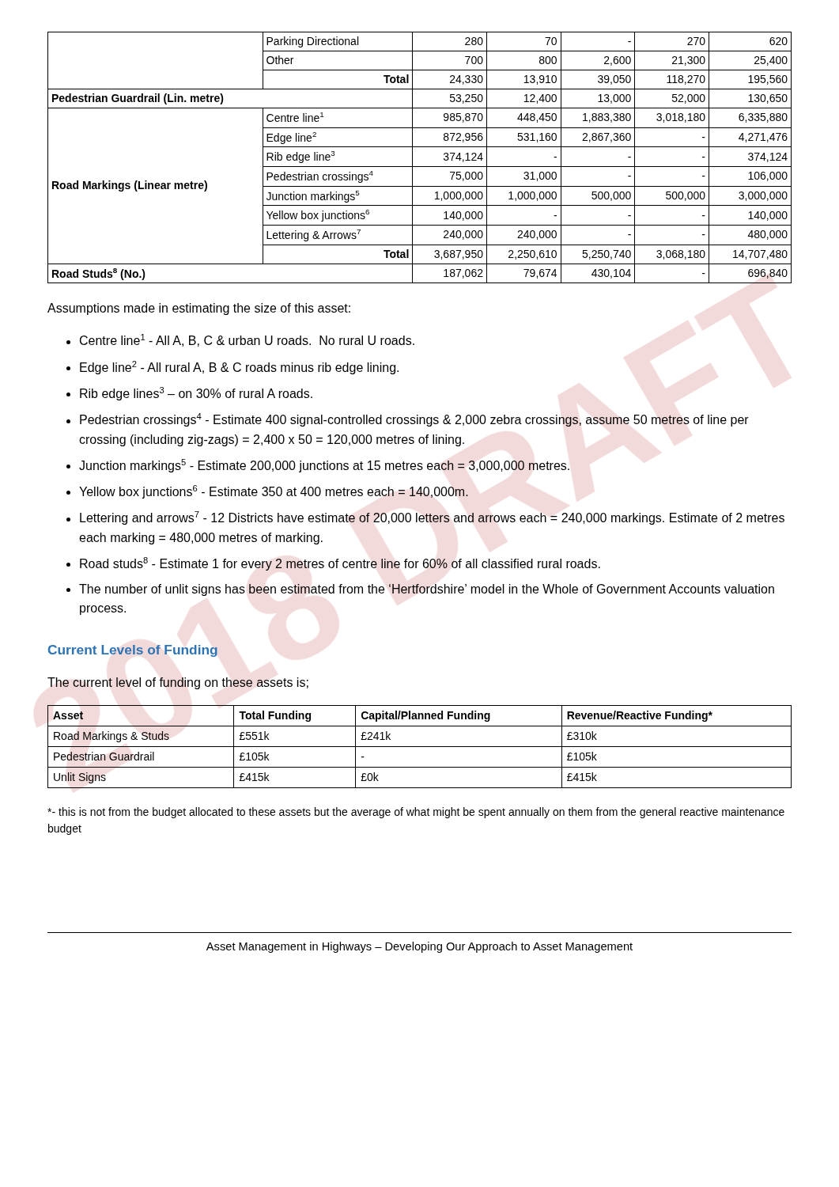2018 DRAFT
| | Parking Directional | 280 | 70 | - | 270 | 620 |
| Other | 700 | 800 | 2,600 | 21,300 | 25,400 |
| Total | 24,330 | 13,910 | 39,050 | 118,270 | 195,560 |
| Pedestrian Guardrail (Lin. metre) | 53,250 | 12,400 | 13,000 | 52,000 | 130,650 |
| Road Markings (Linear metre) | Centre line 1 | 985,870 | 448,450 | 1,883,380 | 3,018,180 | 6,335,880 |
| Edge line 2 | 872,956 | 531,160 | 2,867,360 | - | 4,271,476 |
| Rib edge line 3 | 374,124 | - | - | - | 374,124 |
| Pedestrian crossings 4 | 75,000 | 31,000 | - | - | 106,000 |
| Junction markings 5 | 1,000,000 | 1,000,000 | 500,000 | 500,000 | 3,000,000 |
| Yellow box junctions 6 | 140,000 | - | - | - | 140,000 |
| Lettering & Arrows 7 | 240,000 | 240,000 | - | - | 480,000 |
| Total | 3,687,950 | 2,250,610 | 5,250,740 | 3,068,180 | 14,707,480 |
| Road Studs 8 (No.) | 187,062 | 79,674 | 430,104 | - | 696,840 |
Assumptions made in estimating the size of this asset:
Centre line1 - All A, B, C & urban U roads. No rural U roads.
Edge line2 - All rural A, B & C roads minus rib edge lining.
Rib edge lines3 – on 30% of rural A roads.
Pedestrian crossings4 - Estimate 400 signal-controlled crossings & 2,000 zebra crossings, assume 50 metres of line per crossing (including zig-zags) = 2,400 x 50 = 120,000 metres of lining.
Junction markings5 - Estimate 200,000 junctions at 15 metres each = 3,000,000 metres.
Yellow box junctions6 - Estimate 350 at 400 metres each = 140,000m.
Lettering and arrows7 - 12 Districts have estimate of 20,000 letters and arrows each = 240,000 markings. Estimate of 2 metres each marking = 480,000 metres of marking.
Road studs8 - Estimate 1 for every 2 metres of centre line for 60% of all classified rural roads.
The number of unlit signs has been estimated from the ‘Hertfordshire’ model in the Whole of Government Accounts valuation process.
Current Levels of Funding
The current level of funding on these assets is;
| Asset | Total Funding | Capital/Planned Funding | Revenue/Reactive Funding* |
| --- | --- | --- | --- |
| Road Markings & Studs | £551k | £241k | £310k |
| Pedestrian Guardrail | £105k | - | £105k |
| Unlit Signs | £415k | £0k | £415k |
*- this is not from the budget allocated to these assets but the average of what might be spent annually on them from the general reactive maintenance budget
Asset Management in Highways – Developing Our Approach to Asset Management